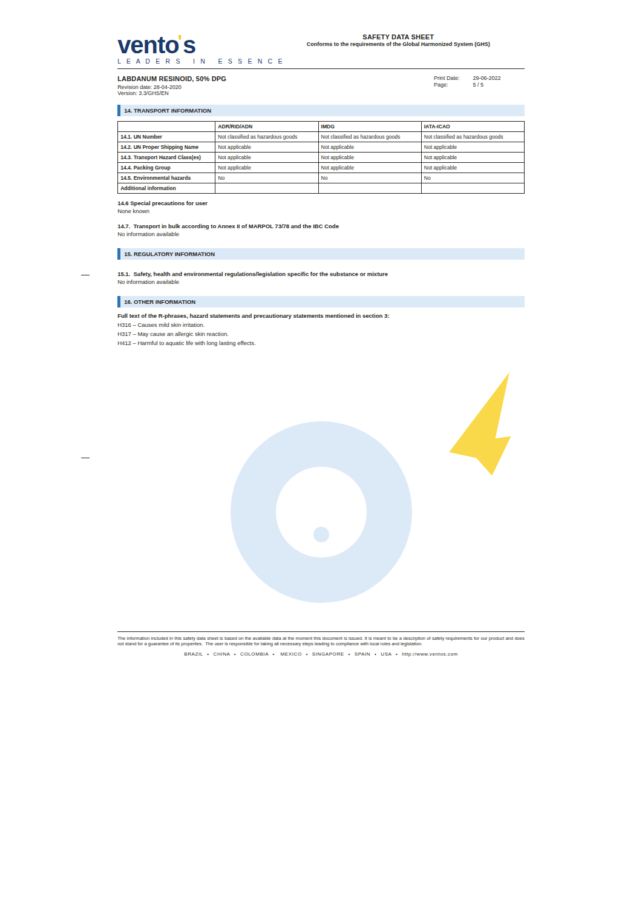vento's
L E A D E R S I N E S S E N C E
SAFETY DATA SHEET
Conforms to the requirements of the Global Harmonized System (GHS)
LABDANUM RESINOID, 50% DPG
Revision date: 28-04-2020
Version: 3.3/GHS/EN
Print Date: 29-06-2022
Page: 5 / 5
14. TRANSPORT INFORMATION
| | ADR/RID/ADN | IMDG | IATA-ICAO |
| --- | --- | --- | --- |
| 14.1. UN Number | Not classified as hazardous goods | Not classified as hazardous goods | Not classified as hazardous goods |
| 14.2. UN Proper Shipping Name | Not applicable | Not applicable | Not applicable |
| 14.3. Transport Hazard Class(es) | Not applicable | Not applicable | Not applicable |
| 14.4. Packing Group | Not applicable | Not applicable | Not applicable |
| 14.5. Environmental hazards | No | No | No |
| Additional information | | | |
14.6 Special precautions for user
None known
14.7. Transport in bulk according to Annex II of MARPOL 73/78 and the IBC Code
No information available
15. REGULATORY INFORMATION
15.1. Safety, health and environmental regulations/legislation specific for the substance or mixture
No information available
16. OTHER INFORMATION
Full text of the R-phrases, hazard statements and precautionary statements mentioned in section 3:
H316 – Causes mild skin irritation.
H317 – May cause an allergic skin reaction.
H412 – Harmful to aquatic life with long lasting effects.
The information included in this safety data sheet is based on the available data at the moment this document is issued. It is meant to be a description of safety requirements for our product and does not stand for a guarantee of its properties. The user is responsible for taking all necessary steps leading to compliance with local rules and legislation.
BRAZIL • CHINA • COLOMBIA • MEXICO • SINGAPORE • SPAIN • USA • http://www.ventos.com